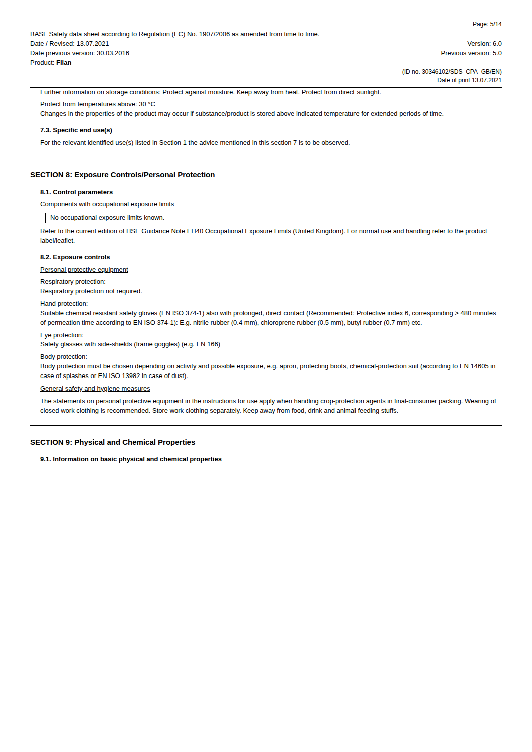Page: 5/14
BASF Safety data sheet according to Regulation (EC) No. 1907/2006 as amended from time to time.
Date / Revised: 13.07.2021 Version: 6.0
Date previous version: 30.03.2016 Previous version: 5.0
Product: Filan
(ID no. 30346102/SDS_CPA_GB/EN)
Date of print 13.07.2021
Further information on storage conditions: Protect against moisture. Keep away from heat. Protect from direct sunlight.
Protect from temperatures above: 30 °C
Changes in the properties of the product may occur if substance/product is stored above indicated temperature for extended periods of time.
7.3. Specific end use(s)
For the relevant identified use(s) listed in Section 1 the advice mentioned in this section 7 is to be observed.
SECTION 8: Exposure Controls/Personal Protection
8.1. Control parameters
Components with occupational exposure limits
No occupational exposure limits known.
Refer to the current edition of HSE Guidance Note EH40 Occupational Exposure Limits (United Kingdom). For normal use and handling refer to the product label/leaflet.
8.2. Exposure controls
Personal protective equipment
Respiratory protection:
Respiratory protection not required.
Hand protection:
Suitable chemical resistant safety gloves (EN ISO 374-1) also with prolonged, direct contact (Recommended: Protective index 6, corresponding > 480 minutes of permeation time according to EN ISO 374-1): E.g. nitrile rubber (0.4 mm), chloroprene rubber (0.5 mm), butyl rubber (0.7 mm) etc.
Eye protection:
Safety glasses with side-shields (frame goggles) (e.g. EN 166)
Body protection:
Body protection must be chosen depending on activity and possible exposure, e.g. apron, protecting boots, chemical-protection suit (according to EN 14605 in case of splashes or EN ISO 13982 in case of dust).
General safety and hygiene measures
The statements on personal protective equipment in the instructions for use apply when handling crop-protection agents in final-consumer packing. Wearing of closed work clothing is recommended. Store work clothing separately. Keep away from food, drink and animal feeding stuffs.
SECTION 9: Physical and Chemical Properties
9.1. Information on basic physical and chemical properties